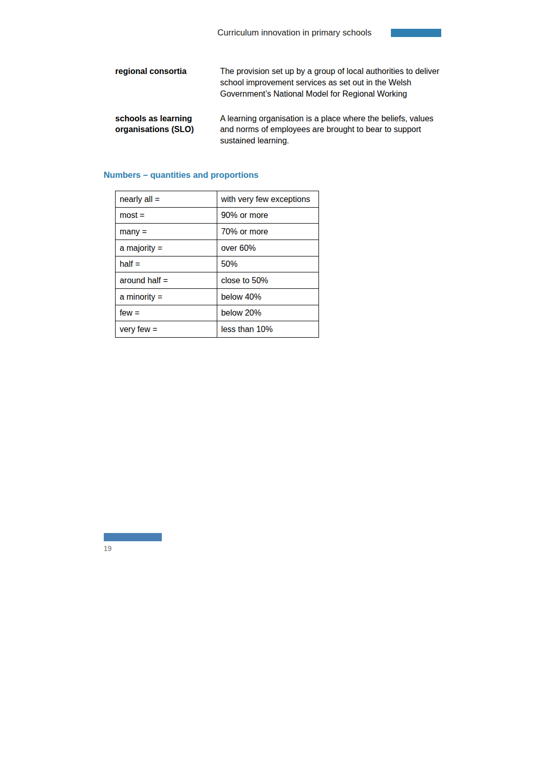Curriculum innovation in primary schools
regional consortia
The provision set up by a group of local authorities to deliver school improvement services as set out in the Welsh Government’s National Model for Regional Working
schools as learning organisations (SLO)
A learning organisation is a place where the beliefs, values and norms of employees are brought to bear to support sustained learning.
Numbers – quantities and proportions
| nearly all = | with very few exceptions |
| most = | 90% or more |
| many = | 70% or more |
| a majority = | over 60% |
| half = | 50% |
| around half = | close to 50% |
| a minority = | below 40% |
| few = | below 20% |
| very few = | less than 10% |
19